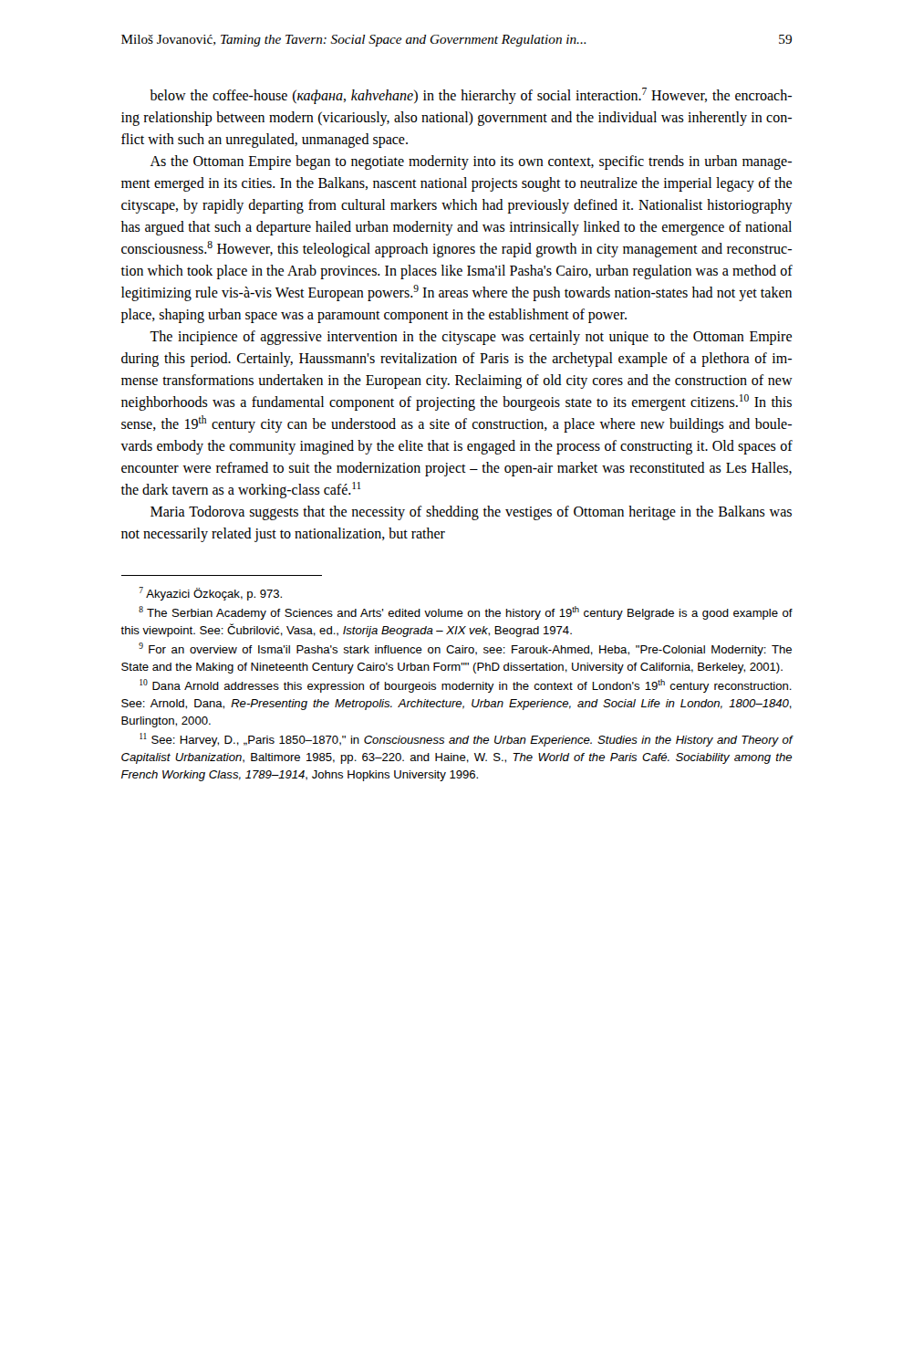Miloš Jovanović, Taming the Tavern: Social Space and Government Regulation in... 59
below the coffee-house (кафана, kahvehane) in the hierarchy of social interaction.7 However, the encroaching relationship between modern (vicariously, also national) government and the individual was inherently in conflict with such an unregulated, unmanaged space.
As the Ottoman Empire began to negotiate modernity into its own context, specific trends in urban management emerged in its cities. In the Balkans, nascent national projects sought to neutralize the imperial legacy of the cityscape, by rapidly departing from cultural markers which had previously defined it. Nationalist historiography has argued that such a departure hailed urban modernity and was intrinsically linked to the emergence of national consciousness.8 However, this teleological approach ignores the rapid growth in city management and reconstruction which took place in the Arab provinces. In places like Isma'il Pasha's Cairo, urban regulation was a method of legitimizing rule vis-à-vis West European powers.9 In areas where the push towards nation-states had not yet taken place, shaping urban space was a paramount component in the establishment of power.
The incipience of aggressive intervention in the cityscape was certainly not unique to the Ottoman Empire during this period. Certainly, Haussmann's revitalization of Paris is the archetypal example of a plethora of immense transformations undertaken in the European city. Reclaiming of old city cores and the construction of new neighborhoods was a fundamental component of projecting the bourgeois state to its emergent citizens.10 In this sense, the 19th century city can be understood as a site of construction, a place where new buildings and boulevards embody the community imagined by the elite that is engaged in the process of constructing it. Old spaces of encounter were reframed to suit the modernization project – the open-air market was reconstituted as Les Halles, the dark tavern as a working-class café.11
Maria Todorova suggests that the necessity of shedding the vestiges of Ottoman heritage in the Balkans was not necessarily related just to nationalization, but rather
7 Akyazici Özkoçak, p. 973.
8 The Serbian Academy of Sciences and Arts' edited volume on the history of 19th century Belgrade is a good example of this viewpoint. See: Čubrilović, Vasa, ed., Istorija Beograda – XIX vek, Beograd 1974.
9 For an overview of Isma'il Pasha's stark influence on Cairo, see: Farouk-Ahmed, Heba, "Pre-Colonial Modernity: The State and the Making of Nineteenth Century Cairo's Urban Form"" (PhD dissertation, University of California, Berkeley, 2001).
10 Dana Arnold addresses this expression of bourgeois modernity in the context of London's 19th century reconstruction. See: Arnold, Dana, Re-Presenting the Metropolis. Architecture, Urban Experience, and Social Life in London, 1800–1840, Burlington, 2000.
11 See: Harvey, D., „Paris 1850–1870," in Consciousness and the Urban Experience. Studies in the History and Theory of Capitalist Urbanization, Baltimore 1985, pp. 63–220. and Haine, W. S., The World of the Paris Café. Sociability among the French Working Class, 1789–1914, Johns Hopkins University 1996.